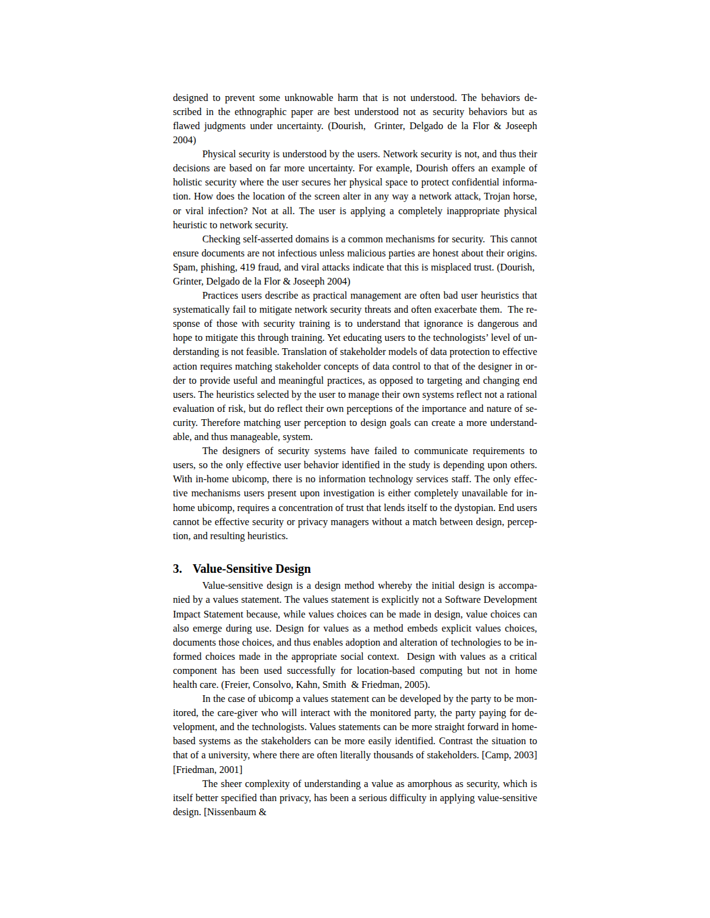designed to prevent some unknowable harm that is not understood. The behaviors described in the ethnographic paper are best understood not as security behaviors but as flawed judgments under uncertainty. (Dourish, Grinter, Delgado de la Flor & Joseeph 2004)
Physical security is understood by the users. Network security is not, and thus their decisions are based on far more uncertainty. For example, Dourish offers an example of holistic security where the user secures her physical space to protect confidential information. How does the location of the screen alter in any way a network attack, Trojan horse, or viral infection? Not at all. The user is applying a completely inappropriate physical heuristic to network security.
Checking self-asserted domains is a common mechanisms for security. This cannot ensure documents are not infectious unless malicious parties are honest about their origins. Spam, phishing, 419 fraud, and viral attacks indicate that this is misplaced trust. (Dourish, Grinter, Delgado de la Flor & Joseeph 2004)
Practices users describe as practical management are often bad user heuristics that systematically fail to mitigate network security threats and often exacerbate them. The response of those with security training is to understand that ignorance is dangerous and hope to mitigate this through training. Yet educating users to the technologists’ level of understanding is not feasible. Translation of stakeholder models of data protection to effective action requires matching stakeholder concepts of data control to that of the designer in order to provide useful and meaningful practices, as opposed to targeting and changing end users. The heuristics selected by the user to manage their own systems reflect not a rational evaluation of risk, but do reflect their own perceptions of the importance and nature of security. Therefore matching user perception to design goals can create a more understandable, and thus manageable, system.
The designers of security systems have failed to communicate requirements to users, so the only effective user behavior identified in the study is depending upon others. With in-home ubicomp, there is no information technology services staff. The only effective mechanisms users present upon investigation is either completely unavailable for in-home ubicomp, requires a concentration of trust that lends itself to the dystopian. End users cannot be effective security or privacy managers without a match between design, perception, and resulting heuristics.
3. Value-Sensitive Design
Value-sensitive design is a design method whereby the initial design is accompanied by a values statement. The values statement is explicitly not a Software Development Impact Statement because, while values choices can be made in design, value choices can also emerge during use. Design for values as a method embeds explicit values choices, documents those choices, and thus enables adoption and alteration of technologies to be informed choices made in the appropriate social context. Design with values as a critical component has been used successfully for location-based computing but not in home health care. (Freier, Consolvo, Kahn, Smith & Friedman, 2005).
In the case of ubicomp a values statement can be developed by the party to be monitored, the care-giver who will interact with the monitored party, the party paying for development, and the technologists. Values statements can be more straight forward in home-based systems as the stakeholders can be more easily identified. Contrast the situation to that of a university, where there are often literally thousands of stakeholders. [Camp, 2003][Friedman, 2001]
The sheer complexity of understanding a value as amorphous as security, which is itself better specified than privacy, has been a serious difficulty in applying value-sensitive design. [Nissenbaum &